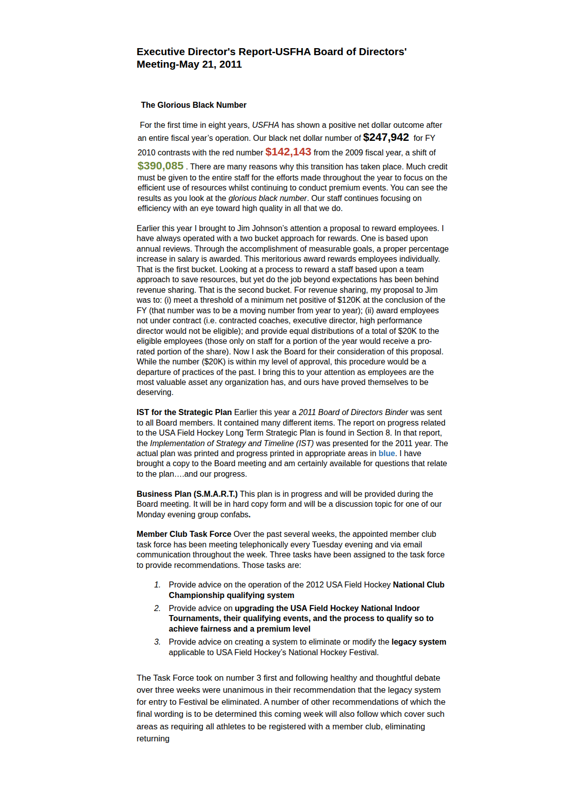Executive Director's Report-USFHA Board of Directors' Meeting-May 21, 2011
The Glorious Black Number
For the first time in eight years, USFHA has shown a positive net dollar outcome after an entire fiscal year’s operation. Our black net dollar number of $247,942 for FY 2010 contrasts with the red number $142,143 from the 2009 fiscal year, a shift of $390,085 . There are many reasons why this transition has taken place. Much credit must be given to the entire staff for the efforts made throughout the year to focus on the efficient use of resources whilst continuing to conduct premium events. You can see the results as you look at the glorious black number. Our staff continues focusing on efficiency with an eye toward high quality in all that we do.
Earlier this year I brought to Jim Johnson’s attention a proposal to reward employees. I have always operated with a two bucket approach for rewards. One is based upon annual reviews. Through the accomplishment of measurable goals, a proper percentage increase in salary is awarded. This meritorious award rewards employees individually. That is the first bucket. Looking at a process to reward a staff based upon a team approach to save resources, but yet do the job beyond expectations has been behind revenue sharing. That is the second bucket. For revenue sharing, my proposal to Jim was to: (i) meet a threshold of a minimum net positive of $120K at the conclusion of the FY (that number was to be a moving number from year to year); (ii) award employees not under contract (i.e. contracted coaches, executive director, high performance director would not be eligible); and provide equal distributions of a total of $20K to the eligible employees (those only on staff for a portion of the year would receive a pro-rated portion of the share). Now I ask the Board for their consideration of this proposal. While the number ($20K) is within my level of approval, this procedure would be a departure of practices of the past. I bring this to your attention as employees are the most valuable asset any organization has, and ours have proved themselves to be deserving.
IST for the Strategic Plan Earlier this year a 2011 Board of Directors Binder was sent to all Board members. It contained many different items. The report on progress related to the USA Field Hockey Long Term Strategic Plan is found in Section 8. In that report, the Implementation of Strategy and Timeline (IST) was presented for the 2011 year. The actual plan was printed and progress printed in appropriate areas in blue. I have brought a copy to the Board meeting and am certainly available for questions that relate to the plan….and our progress.
Business Plan (S.M.A.R.T.) This plan is in progress and will be provided during the Board meeting. It will be in hard copy form and will be a discussion topic for one of our Monday evening group confabs.
Member Club Task Force Over the past several weeks, the appointed member club task force has been meeting telephonically every Tuesday evening and via email communication throughout the week. Three tasks have been assigned to the task force to provide recommendations. Those tasks are:
Provide advice on the operation of the 2012 USA Field Hockey National Club Championship qualifying system
Provide advice on upgrading the USA Field Hockey National Indoor Tournaments, their qualifying events, and the process to qualify so to achieve fairness and a premium level
Provide advice on creating a system to eliminate or modify the legacy system applicable to USA Field Hockey’s National Hockey Festival.
The Task Force took on number 3 first and following healthy and thoughtful debate over three weeks were unanimous in their recommendation that the legacy system for entry to Festival be eliminated. A number of other recommendations of which the final wording is to be determined this coming week will also follow which cover such areas as requiring all athletes to be registered with a member club, eliminating returning